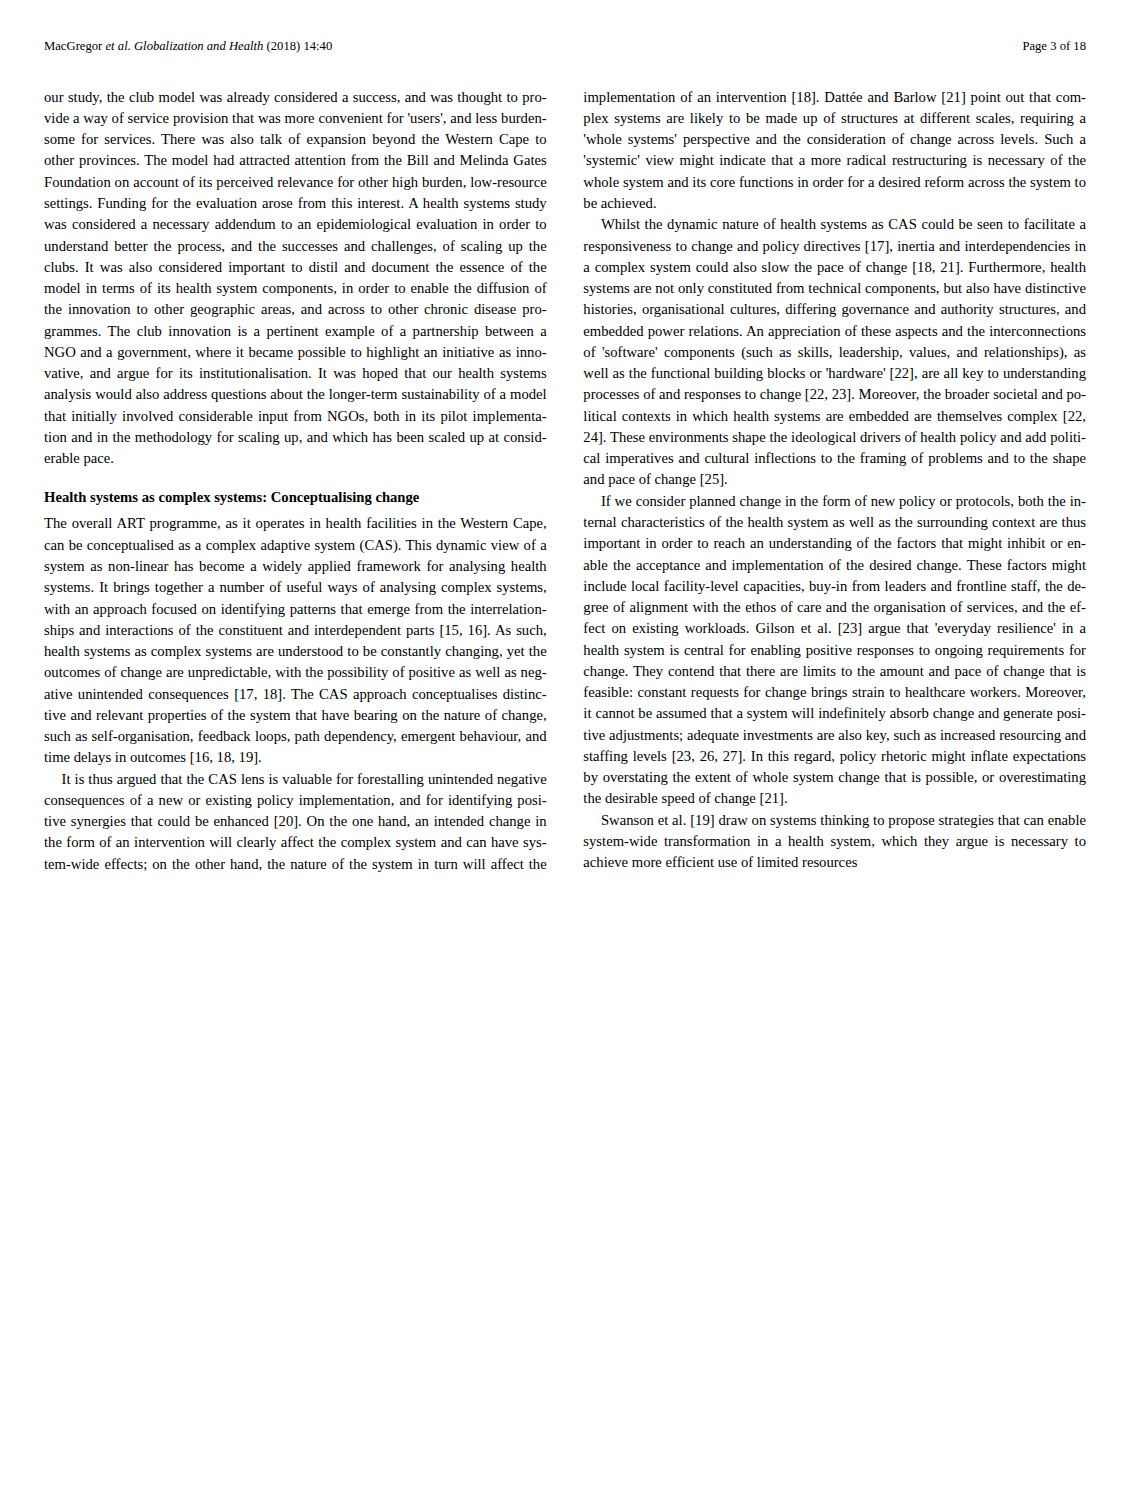MacGregor et al. Globalization and Health (2018) 14:40
Page 3 of 18
our study, the club model was already considered a success, and was thought to provide a way of service provision that was more convenient for 'users', and less burdensome for services. There was also talk of expansion beyond the Western Cape to other provinces. The model had attracted attention from the Bill and Melinda Gates Foundation on account of its perceived relevance for other high burden, low-resource settings. Funding for the evaluation arose from this interest. A health systems study was considered a necessary addendum to an epidemiological evaluation in order to understand better the process, and the successes and challenges, of scaling up the clubs. It was also considered important to distil and document the essence of the model in terms of its health system components, in order to enable the diffusion of the innovation to other geographic areas, and across to other chronic disease programmes. The club innovation is a pertinent example of a partnership between a NGO and a government, where it became possible to highlight an initiative as innovative, and argue for its institutionalisation. It was hoped that our health systems analysis would also address questions about the longer-term sustainability of a model that initially involved considerable input from NGOs, both in its pilot implementation and in the methodology for scaling up, and which has been scaled up at considerable pace.
Health systems as complex systems: Conceptualising change
The overall ART programme, as it operates in health facilities in the Western Cape, can be conceptualised as a complex adaptive system (CAS). This dynamic view of a system as non-linear has become a widely applied framework for analysing health systems. It brings together a number of useful ways of analysing complex systems, with an approach focused on identifying patterns that emerge from the interrelationships and interactions of the constituent and interdependent parts [15, 16]. As such, health systems as complex systems are understood to be constantly changing, yet the outcomes of change are unpredictable, with the possibility of positive as well as negative unintended consequences [17, 18]. The CAS approach conceptualises distinctive and relevant properties of the system that have bearing on the nature of change, such as self-organisation, feedback loops, path dependency, emergent behaviour, and time delays in outcomes [16, 18, 19].
It is thus argued that the CAS lens is valuable for forestalling unintended negative consequences of a new or existing policy implementation, and for identifying positive synergies that could be enhanced [20]. On the one hand, an intended change in the form of an intervention will clearly affect the complex system and can have system-wide effects; on the other hand, the nature of the system in turn will affect the implementation of an intervention [18]. Dattée and Barlow [21] point out that complex systems are likely to be made up of structures at different scales, requiring a 'whole systems' perspective and the consideration of change across levels. Such a 'systemic' view might indicate that a more radical restructuring is necessary of the whole system and its core functions in order for a desired reform across the system to be achieved.
Whilst the dynamic nature of health systems as CAS could be seen to facilitate a responsiveness to change and policy directives [17], inertia and interdependencies in a complex system could also slow the pace of change [18, 21]. Furthermore, health systems are not only constituted from technical components, but also have distinctive histories, organisational cultures, differing governance and authority structures, and embedded power relations. An appreciation of these aspects and the interconnections of 'software' components (such as skills, leadership, values, and relationships), as well as the functional building blocks or 'hardware' [22], are all key to understanding processes of and responses to change [22, 23]. Moreover, the broader societal and political contexts in which health systems are embedded are themselves complex [22, 24]. These environments shape the ideological drivers of health policy and add political imperatives and cultural inflections to the framing of problems and to the shape and pace of change [25].
If we consider planned change in the form of new policy or protocols, both the internal characteristics of the health system as well as the surrounding context are thus important in order to reach an understanding of the factors that might inhibit or enable the acceptance and implementation of the desired change. These factors might include local facility-level capacities, buy-in from leaders and frontline staff, the degree of alignment with the ethos of care and the organisation of services, and the effect on existing workloads. Gilson et al. [23] argue that 'everyday resilience' in a health system is central for enabling positive responses to ongoing requirements for change. They contend that there are limits to the amount and pace of change that is feasible: constant requests for change brings strain to healthcare workers. Moreover, it cannot be assumed that a system will indefinitely absorb change and generate positive adjustments; adequate investments are also key, such as increased resourcing and staffing levels [23, 26, 27]. In this regard, policy rhetoric might inflate expectations by overstating the extent of whole system change that is possible, or overestimating the desirable speed of change [21].
Swanson et al. [19] draw on systems thinking to propose strategies that can enable system-wide transformation in a health system, which they argue is necessary to achieve more efficient use of limited resources